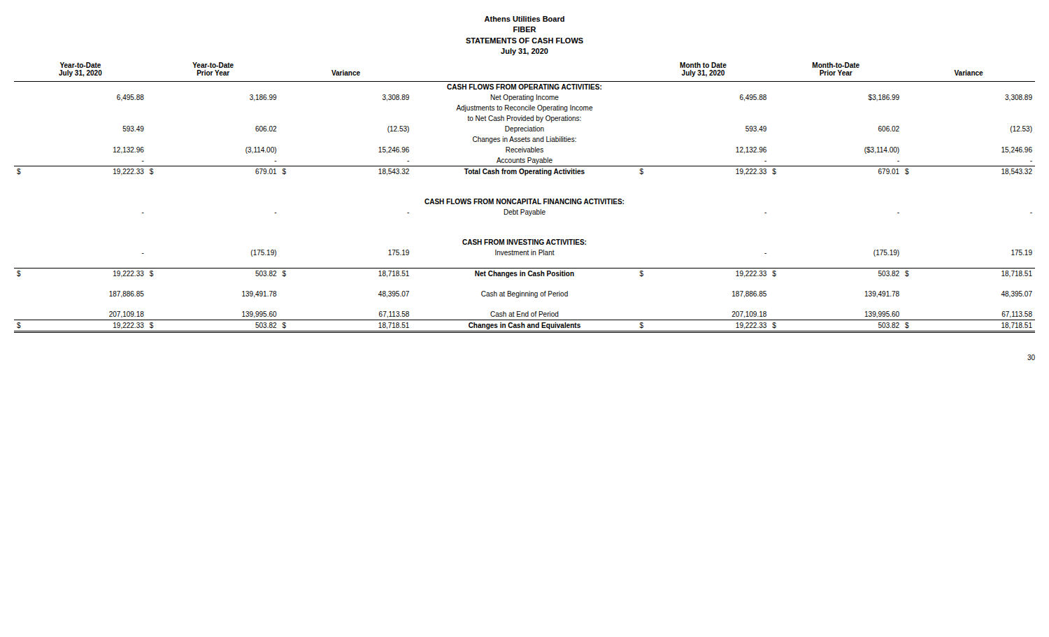Athens Utilities Board
FIBER
STATEMENTS OF CASH FLOWS
July 31, 2020
| Year-to-Date July 31, 2020 | Year-to-Date Prior Year | Variance | | Month to Date July 31, 2020 | Month-to-Date Prior Year | Variance |
| --- | --- | --- | --- | --- | --- | --- |
| | CASH FLOWS FROM OPERATING ACTIVITIES: | |
| | 6,495.88 | | 3,186.99 | | 3,308.89 | Net Operating Income | | 6,495.88 | | $3,186.99 | | 3,308.89 |
| | Adjustments to Reconcile Operating Income | |
| | to Net Cash Provided by Operations: | |
| | 593.49 | | 606.02 | | (12.53) | Depreciation | | 593.49 | | 606.02 | | (12.53) |
| | Changes in Assets and Liabilities: | |
| | 12,132.96 | | (3,114.00) | | 15,246.96 | Receivables | | 12,132.96 | | ($3,114.00) | | 15,246.96 |
| | - | | - | | - | Accounts Payable | | - | | - | | - |
| $ | 19,222.33 | $ | 679.01 | $ | 18,543.32 | Total Cash from Operating Activities | $ | 19,222.33 | $ | 679.01 | $ | 18,543.32 |
| | CASH FLOWS FROM NONCAPITAL FINANCING ACTIVITIES: | |
| | - | | - | | - | Debt Payable | | - | | - | | - |
| | CASH FROM INVESTING ACTIVITIES: | |
| | - | | (175.19) | | 175.19 | Investment in Plant | | - | | (175.19) | | 175.19 |
| $ | 19,222.33 | $ | 503.82 | $ | 18,718.51 | Net Changes in Cash Position | $ | 19,222.33 | $ | 503.82 | $ | 18,718.51 |
| | 187,886.85 | | 139,491.78 | | 48,395.07 | Cash at Beginning of Period | | 187,886.85 | | 139,491.78 | | 48,395.07 |
| | 207,109.18 | | 139,995.60 | | 67,113.58 | Cash at End of Period | | 207,109.18 | | 139,995.60 | | 67,113.58 |
| $ | 19,222.33 | $ | 503.82 | $ | 18,718.51 | Changes in Cash and Equivalents | $ | 19,222.33 | $ | 503.82 | $ | 18,718.51 |
30